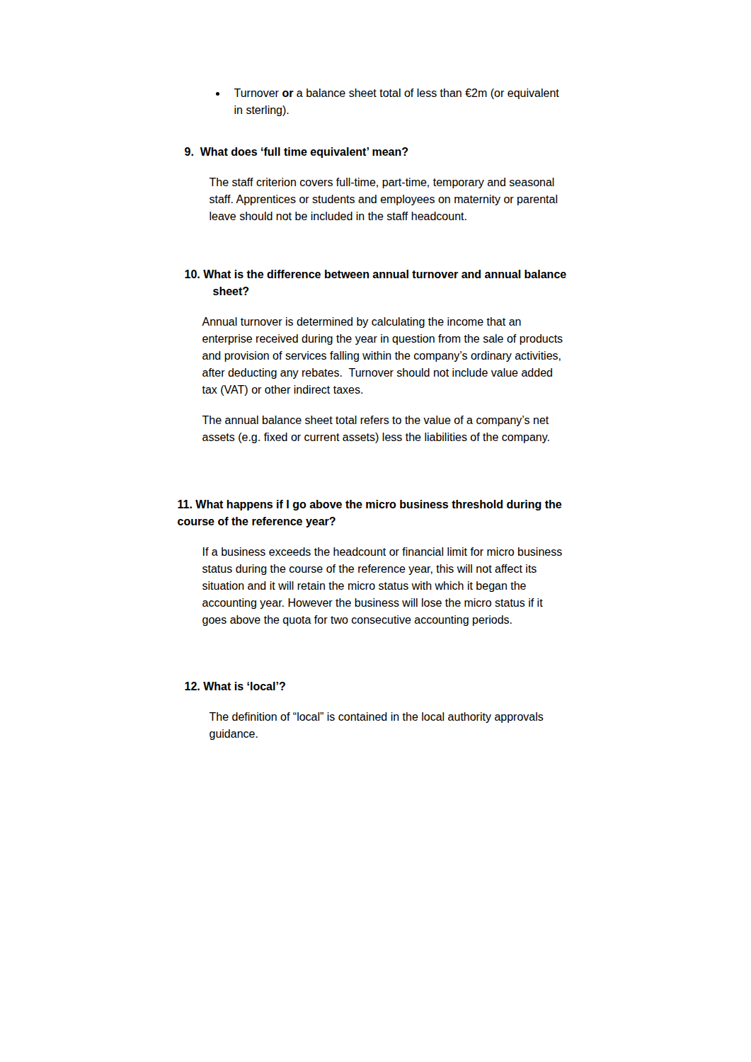Turnover or a balance sheet total of less than €2m (or equivalent in sterling).
9. What does ‘full time equivalent’ mean?
The staff criterion covers full-time, part-time, temporary and seasonal staff. Apprentices or students and employees on maternity or parental leave should not be included in the staff headcount.
10. What is the difference between annual turnover and annual balance sheet?
Annual turnover is determined by calculating the income that an enterprise received during the year in question from the sale of products and provision of services falling within the company’s ordinary activities, after deducting any rebates. Turnover should not include value added tax (VAT) or other indirect taxes.
The annual balance sheet total refers to the value of a company’s net assets (e.g. fixed or current assets) less the liabilities of the company.
11. What happens if I go above the micro business threshold during the course of the reference year?
If a business exceeds the headcount or financial limit for micro business status during the course of the reference year, this will not affect its situation and it will retain the micro status with which it began the accounting year. However the business will lose the micro status if it goes above the quota for two consecutive accounting periods.
12. What is ‘local’?
The definition of “local” is contained in the local authority approvals guidance.